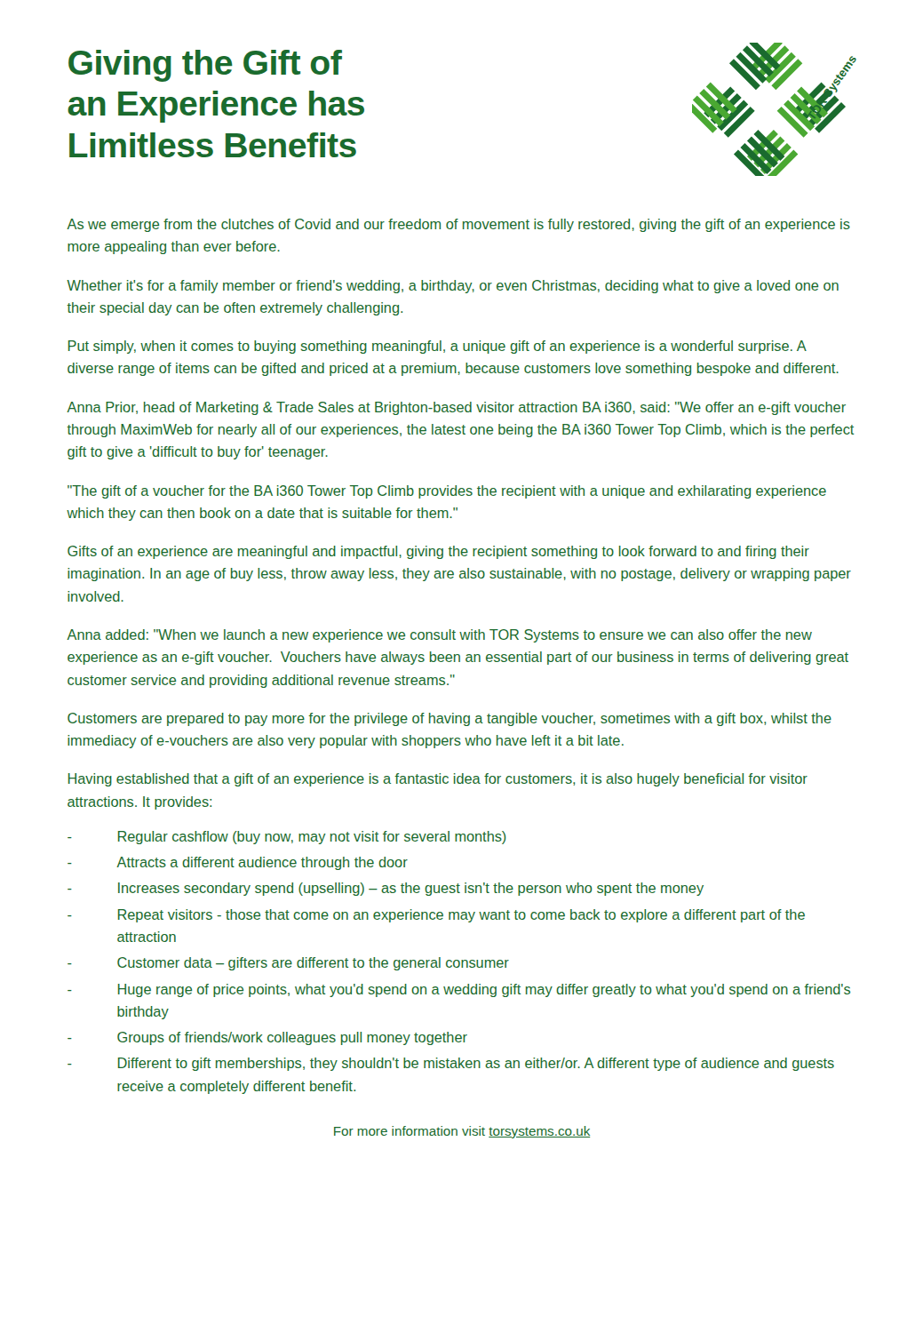Giving the Gift of
an Experience has
Limitless Benefits
TOR Systems
As we emerge from the clutches of Covid and our freedom of movement is fully restored, giving the gift of an experience is more appealing than ever before.
Whether it's for a family member or friend's wedding, a birthday, or even Christmas, deciding what to give a loved one on their special day can be often extremely challenging.
Put simply, when it comes to buying something meaningful, a unique gift of an experience is a wonderful surprise. A diverse range of items can be gifted and priced at a premium, because customers love something bespoke and different.
Anna Prior, head of Marketing & Trade Sales at Brighton-based visitor attraction BA i360, said: "We offer an e-gift voucher through MaximWeb for nearly all of our experiences, the latest one being the BA i360 Tower Top Climb, which is the perfect gift to give a 'difficult to buy for' teenager.
"The gift of a voucher for the BA i360 Tower Top Climb provides the recipient with a unique and exhilarating experience which they can then book on a date that is suitable for them."
Gifts of an experience are meaningful and impactful, giving the recipient something to look forward to and firing their imagination. In an age of buy less, throw away less, they are also sustainable, with no postage, delivery or wrapping paper involved.
Anna added: "When we launch a new experience we consult with TOR Systems to ensure we can also offer the new experience as an e-gift voucher. Vouchers have always been an essential part of our business in terms of delivering great customer service and providing additional revenue streams."
Customers are prepared to pay more for the privilege of having a tangible voucher, sometimes with a gift box, whilst the immediacy of e-vouchers are also very popular with shoppers who have left it a bit late.
Having established that a gift of an experience is a fantastic idea for customers, it is also hugely beneficial for visitor attractions. It provides:
Regular cashflow (buy now, may not visit for several months)
Attracts a different audience through the door
Increases secondary spend (upselling) – as the guest isn't the person who spent the money
Repeat visitors - those that come on an experience may want to come back to explore a different part of the attraction
Customer data – gifters are different to the general consumer
Huge range of price points, what you'd spend on a wedding gift may differ greatly to what you'd spend on a friend's birthday
Groups of friends/work colleagues pull money together
Different to gift memberships, they shouldn't be mistaken as an either/or. A different type of audience and guests receive a completely different benefit.
For more information visit torsystems.co.uk